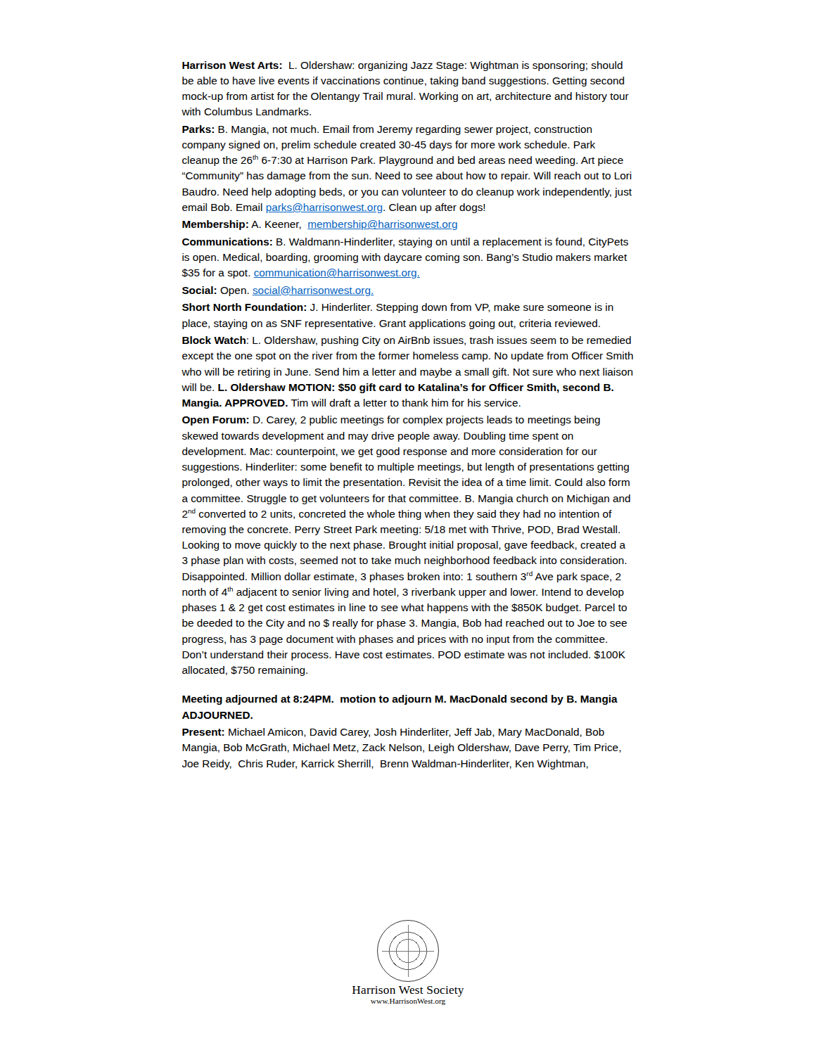Harrison West Arts: L. Oldershaw: organizing Jazz Stage: Wightman is sponsoring; should be able to have live events if vaccinations continue, taking band suggestions. Getting second mock-up from artist for the Olentangy Trail mural. Working on art, architecture and history tour with Columbus Landmarks.
Parks: B. Mangia, not much. Email from Jeremy regarding sewer project, construction company signed on, prelim schedule created 30-45 days for more work schedule. Park cleanup the 26th 6-7:30 at Harrison Park. Playground and bed areas need weeding. Art piece “Community” has damage from the sun. Need to see about how to repair. Will reach out to Lori Baudro. Need help adopting beds, or you can volunteer to do cleanup work independently, just email Bob. Email parks@harrisonwest.org. Clean up after dogs!
Membership: A. Keener, membership@harrisonwest.org
Communications: B. Waldmann-Hinderliter, staying on until a replacement is found, CityPets is open. Medical, boarding, grooming with daycare coming son. Bang’s Studio makers market $35 for a spot. communication@harrisonwest.org.
Social: Open. social@harrisonwest.org.
Short North Foundation: J. Hinderliter. Stepping down from VP, make sure someone is in place, staying on as SNF representative. Grant applications going out, criteria reviewed.
Block Watch: L. Oldershaw, pushing City on AirBnb issues, trash issues seem to be remedied except the one spot on the river from the former homeless camp. No update from Officer Smith who will be retiring in June. Send him a letter and maybe a small gift. Not sure who next liaison will be. L. Oldershaw MOTION: $50 gift card to Katalina’s for Officer Smith, second B. Mangia. APPROVED. Tim will draft a letter to thank him for his service.
Open Forum: D. Carey, 2 public meetings for complex projects leads to meetings being skewed towards development and may drive people away. Doubling time spent on development. Mac: counterpoint, we get good response and more consideration for our suggestions. Hinderliter: some benefit to multiple meetings, but length of presentations getting prolonged, other ways to limit the presentation. Revisit the idea of a time limit. Could also form a committee. Struggle to get volunteers for that committee. B. Mangia church on Michigan and 2nd converted to 2 units, concreted the whole thing when they said they had no intention of removing the concrete. Perry Street Park meeting: 5/18 met with Thrive, POD, Brad Westall. Looking to move quickly to the next phase. Brought initial proposal, gave feedback, created a 3 phase plan with costs, seemed not to take much neighborhood feedback into consideration. Disappointed. Million dollar estimate, 3 phases broken into: 1 southern 3rd Ave park space, 2 north of 4th adjacent to senior living and hotel, 3 riverbank upper and lower. Intend to develop phases 1 & 2 get cost estimates in line to see what happens with the $850K budget. Parcel to be deeded to the City and no $ really for phase 3. Mangia, Bob had reached out to Joe to see progress, has 3 page document with phases and prices with no input from the committee. Don’t understand their process. Have cost estimates. POD estimate was not included. $100K allocated, $750 remaining.
Meeting adjourned at 8:24PM. motion to adjourn M. MacDonald second by B. Mangia ADJOURNED.
Present: Michael Amicon, David Carey, Josh Hinderliter, Jeff Jab, Mary MacDonald, Bob Mangia, Bob McGrath, Michael Metz, Zack Nelson, Leigh Oldershaw, Dave Perry, Tim Price, Joe Reidy, Chris Ruder, Karrick Sherrill, Brenn Waldman-Hinderliter, Ken Wightman,
Harrison West Society
www.HarrisonWest.org